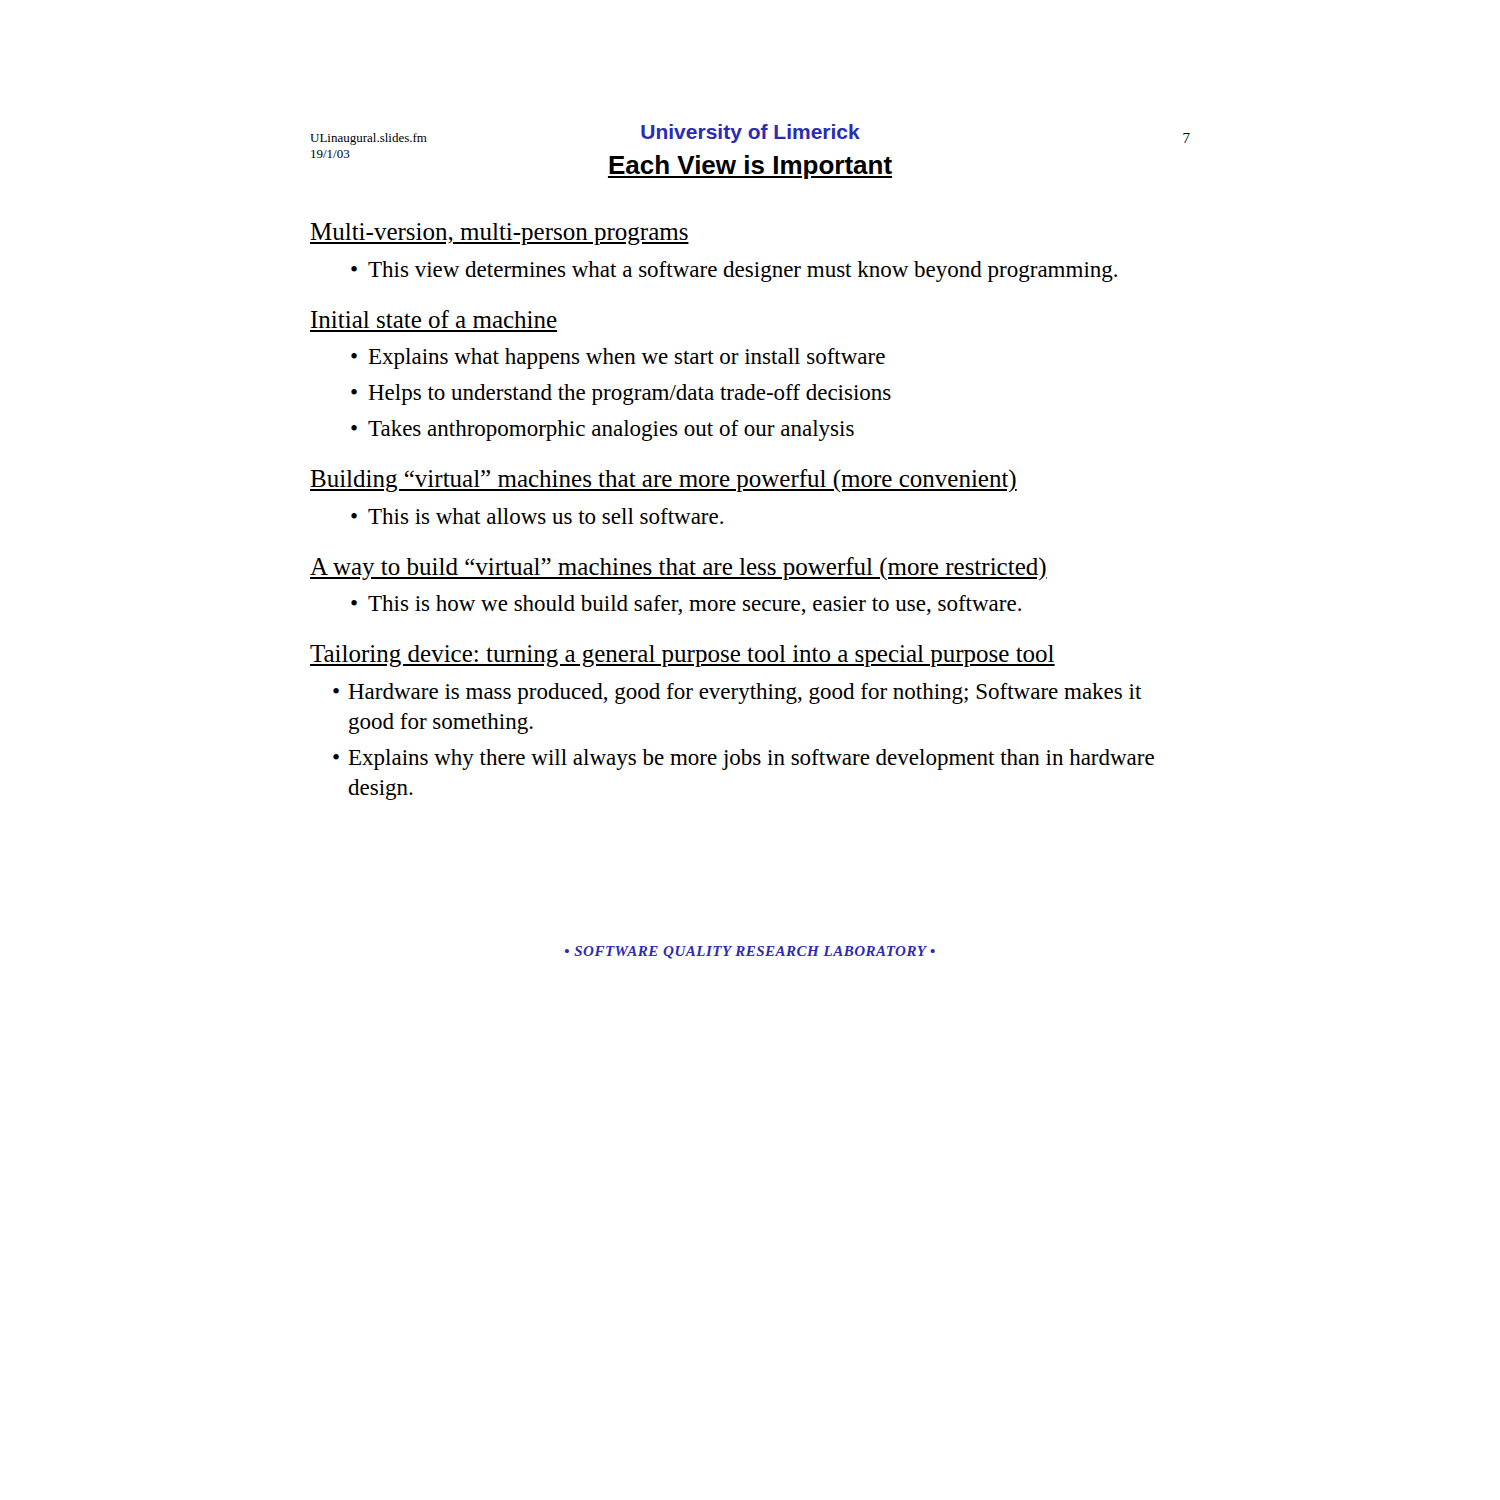ULinaugural.slides.fm
19/1/03
7
University of Limerick
Each View is Important
Multi-version, multi-person programs
This view determines what a software designer must know beyond programming.
Initial state of a machine
Explains what happens when we start or install software
Helps to understand the program/data trade-off decisions
Takes anthropomorphic analogies out of our analysis
Building “virtual” machines that are more powerful (more convenient)
This is what allows us to sell software.
A way to build “virtual” machines that are less powerful (more restricted)
This is how we should build safer, more secure, easier to use, software.
Tailoring device: turning a general purpose tool into a special purpose tool
Hardware is mass produced, good for everything, good for nothing; Software makes it good for something.
Explains why there will always be more jobs in software development than in hardware design.
• SOFTWARE QUALITY RESEARCH LABORATORY •